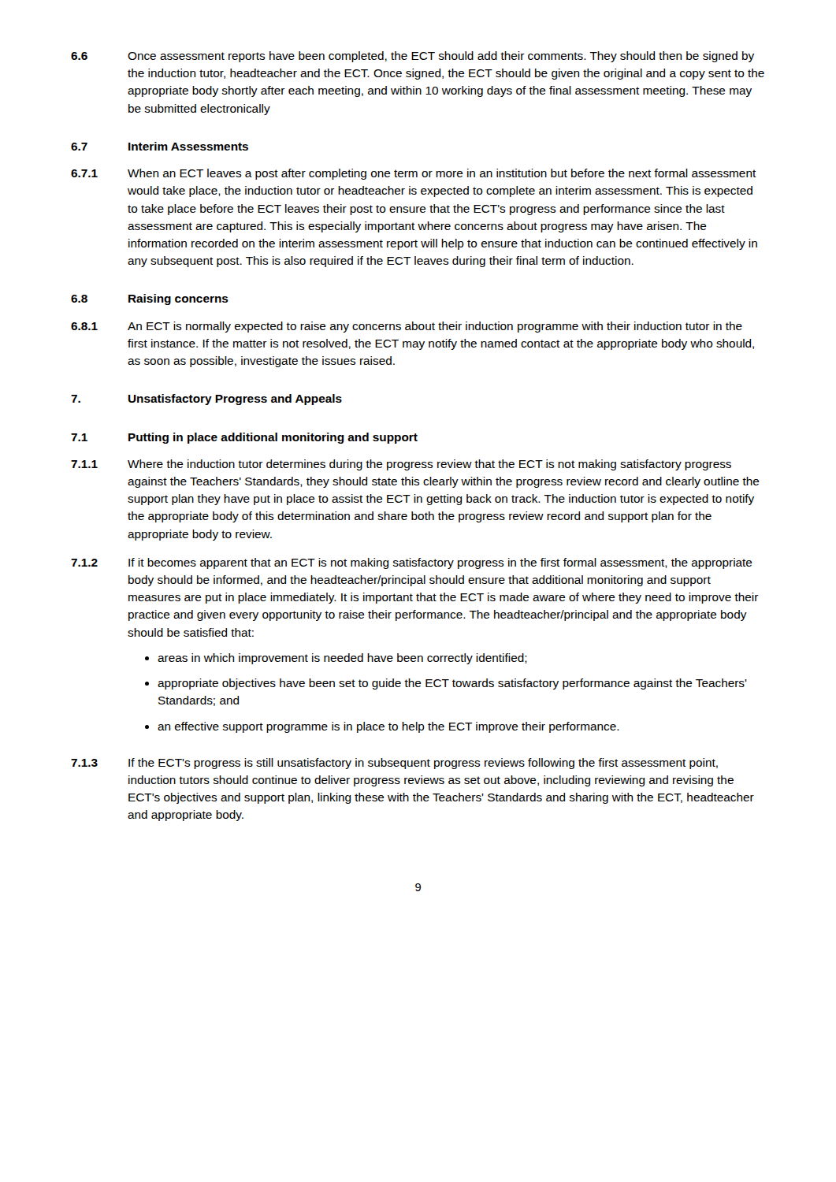6.6
Once assessment reports have been completed, the ECT should add their comments. They should then be signed by the induction tutor, headteacher and the ECT. Once signed, the ECT should be given the original and a copy sent to the appropriate body shortly after each meeting, and within 10 working days of the final assessment meeting. These may be submitted electronically
6.7
Interim Assessments
6.7.1
When an ECT leaves a post after completing one term or more in an institution but before the next formal assessment would take place, the induction tutor or headteacher is expected to complete an interim assessment. This is expected to take place before the ECT leaves their post to ensure that the ECT's progress and performance since the last assessment are captured. This is especially important where concerns about progress may have arisen. The information recorded on the interim assessment report will help to ensure that induction can be continued effectively in any subsequent post. This is also required if the ECT leaves during their final term of induction.
6.8
Raising concerns
6.8.1
An ECT is normally expected to raise any concerns about their induction programme with their induction tutor in the first instance. If the matter is not resolved, the ECT may notify the named contact at the appropriate body who should, as soon as possible, investigate the issues raised.
7.
Unsatisfactory Progress and Appeals
7.1
Putting in place additional monitoring and support
7.1.1
Where the induction tutor determines during the progress review that the ECT is not making satisfactory progress against the Teachers' Standards, they should state this clearly within the progress review record and clearly outline the support plan they have put in place to assist the ECT in getting back on track. The induction tutor is expected to notify the appropriate body of this determination and share both the progress review record and support plan for the appropriate body to review.
7.1.2
If it becomes apparent that an ECT is not making satisfactory progress in the first formal assessment, the appropriate body should be informed, and the headteacher/principal should ensure that additional monitoring and support measures are put in place immediately. It is important that the ECT is made aware of where they need to improve their practice and given every opportunity to raise their performance. The headteacher/principal and the appropriate body should be satisfied that:
areas in which improvement is needed have been correctly identified;
appropriate objectives have been set to guide the ECT towards satisfactory performance against the Teachers' Standards; and
an effective support programme is in place to help the ECT improve their performance.
7.1.3
If the ECT's progress is still unsatisfactory in subsequent progress reviews following the first assessment point, induction tutors should continue to deliver progress reviews as set out above, including reviewing and revising the ECT's objectives and support plan, linking these with the Teachers' Standards and sharing with the ECT, headteacher and appropriate body.
9